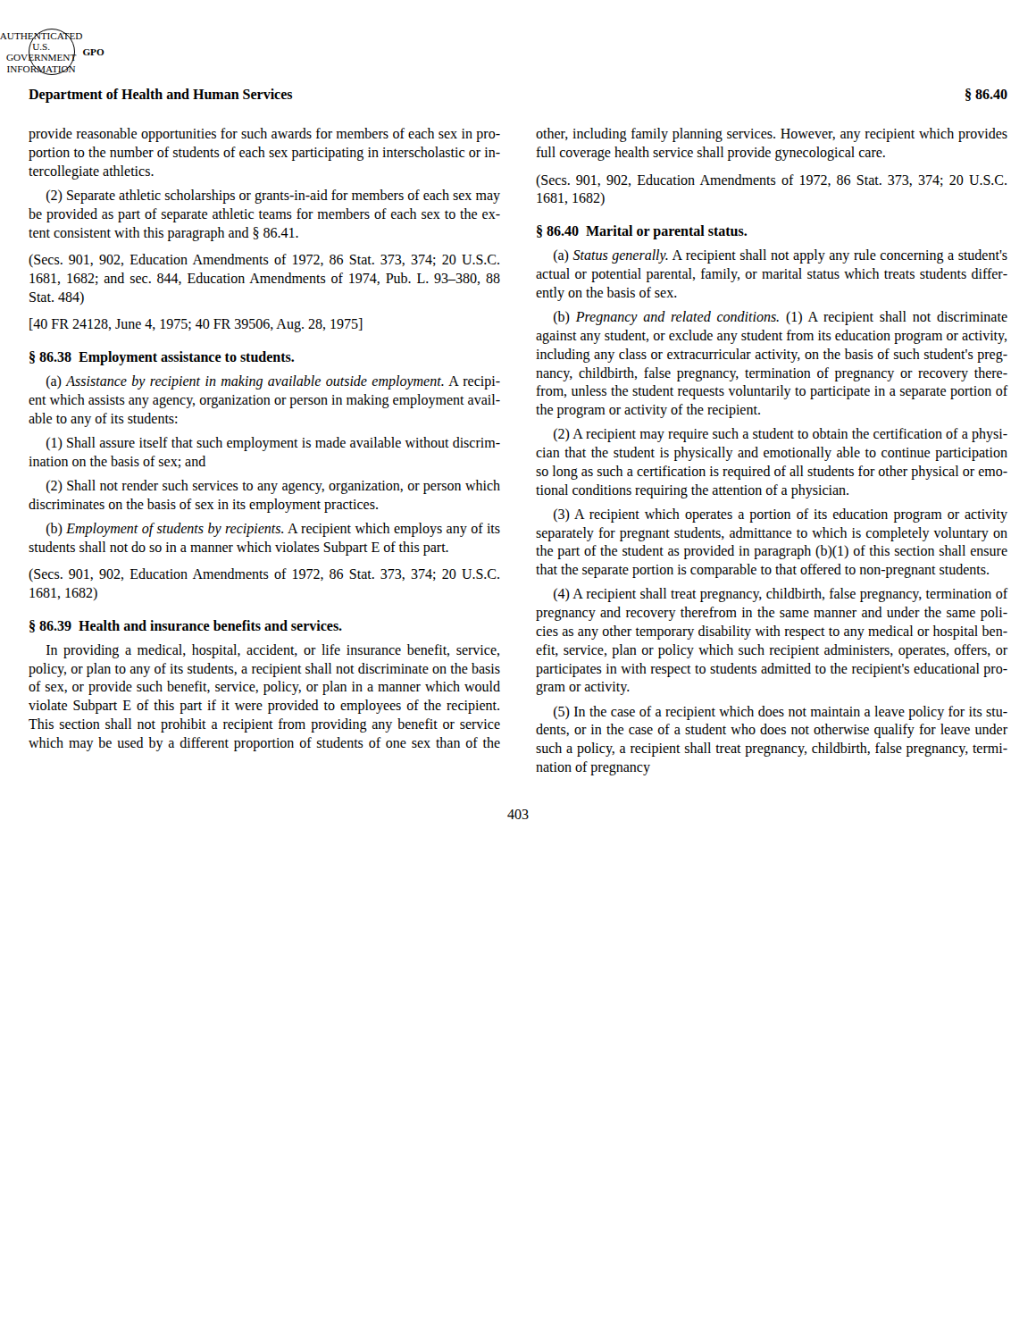AUTHENTICATED
U.S. GOVERNMENT
INFORMATION
GPO
Department of Health and Human Services § 86.40
provide reasonable opportunities for such awards for members of each sex in proportion to the number of students of each sex participating in interscholastic or intercollegiate athletics.
(2) Separate athletic scholarships or grants-in-aid for members of each sex may be provided as part of separate athletic teams for members of each sex to the extent consistent with this paragraph and § 86.41.
(Secs. 901, 902, Education Amendments of 1972, 86 Stat. 373, 374; 20 U.S.C. 1681, 1682; and sec. 844, Education Amendments of 1974, Pub. L. 93–380, 88 Stat. 484)
[40 FR 24128, June 4, 1975; 40 FR 39506, Aug. 28, 1975]
§ 86.38 Employment assistance to students.
(a) Assistance by recipient in making available outside employment. A recipient which assists any agency, organization or person in making employment available to any of its students:
(1) Shall assure itself that such employment is made available without discrimination on the basis of sex; and
(2) Shall not render such services to any agency, organization, or person which discriminates on the basis of sex in its employment practices.
(b) Employment of students by recipients. A recipient which employs any of its students shall not do so in a manner which violates Subpart E of this part.
(Secs. 901, 902, Education Amendments of 1972, 86 Stat. 373, 374; 20 U.S.C. 1681, 1682)
§ 86.39 Health and insurance benefits and services.
In providing a medical, hospital, accident, or life insurance benefit, service, policy, or plan to any of its students, a recipient shall not discriminate on the basis of sex, or provide such benefit, service, policy, or plan in a manner which would violate Subpart E of this part if it were provided to employees of the recipient. This section shall not prohibit a recipient from providing any benefit or service which may be used by a different proportion of students of one sex than of the other, including family planning services. However, any recipient which provides full coverage health service shall provide gynecological care.
(Secs. 901, 902, Education Amendments of 1972, 86 Stat. 373, 374; 20 U.S.C. 1681, 1682)
§ 86.40 Marital or parental status.
(a) Status generally. A recipient shall not apply any rule concerning a student's actual or potential parental, family, or marital status which treats students differently on the basis of sex.
(b) Pregnancy and related conditions. (1) A recipient shall not discriminate against any student, or exclude any student from its education program or activity, including any class or extracurricular activity, on the basis of such student's pregnancy, childbirth, false pregnancy, termination of pregnancy or recovery therefrom, unless the student requests voluntarily to participate in a separate portion of the program or activity of the recipient.
(2) A recipient may require such a student to obtain the certification of a physician that the student is physically and emotionally able to continue participation so long as such a certification is required of all students for other physical or emotional conditions requiring the attention of a physician.
(3) A recipient which operates a portion of its education program or activity separately for pregnant students, admittance to which is completely voluntary on the part of the student as provided in paragraph (b)(1) of this section shall ensure that the separate portion is comparable to that offered to non-pregnant students.
(4) A recipient shall treat pregnancy, childbirth, false pregnancy, termination of pregnancy and recovery therefrom in the same manner and under the same policies as any other temporary disability with respect to any medical or hospital benefit, service, plan or policy which such recipient administers, operates, offers, or participates in with respect to students admitted to the recipient's educational program or activity.
(5) In the case of a recipient which does not maintain a leave policy for its students, or in the case of a student who does not otherwise qualify for leave under such a policy, a recipient shall treat pregnancy, childbirth, false pregnancy, termination of pregnancy
403